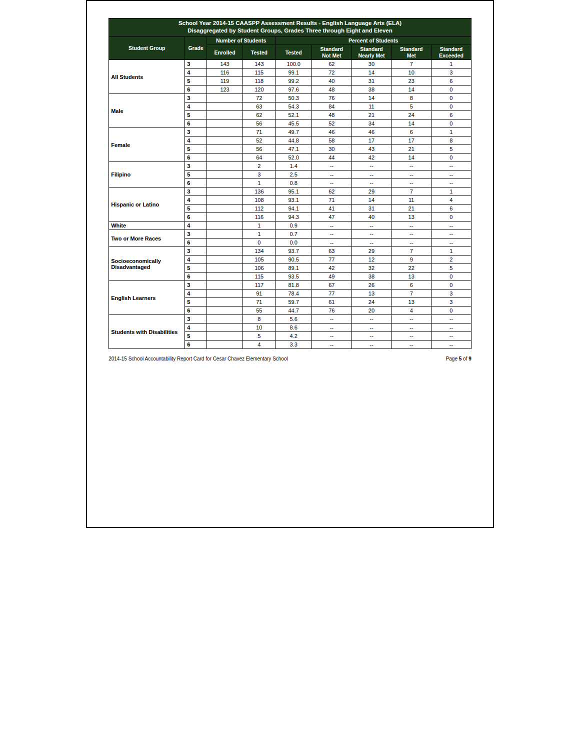| School Year 2014-15 CAASPP Assessment Results - English Language Arts (ELA) Disaggregated by Student Groups, Grades Three through Eight and Eleven |
| Student Group | Grade | Number of Students | Percent of Students |
| Enrolled | Tested | Tested | Standard Not Met | Standard Nearly Met | Standard Met | Standard Exceeded |
| All Students | 3 | 143 | 143 | 100.0 | 62 | 30 | 7 | 1 |
| 4 | 116 | 115 | 99.1 | 72 | 14 | 10 | 3 |
| 5 | 119 | 118 | 99.2 | 40 | 31 | 23 | 6 |
| 6 | 123 | 120 | 97.6 | 48 | 38 | 14 | 0 |
| Male | 3 | | 72 | 50.3 | 76 | 14 | 8 | 0 |
| 4 | | 63 | 54.3 | 84 | 11 | 5 | 0 |
| 5 | | 62 | 52.1 | 48 | 21 | 24 | 6 |
| 6 | | 56 | 45.5 | 52 | 34 | 14 | 0 |
| Female | 3 | | 71 | 49.7 | 46 | 46 | 6 | 1 |
| 4 | | 52 | 44.8 | 58 | 17 | 17 | 8 |
| 5 | | 56 | 47.1 | 30 | 43 | 21 | 5 |
| 6 | | 64 | 52.0 | 44 | 42 | 14 | 0 |
| Filipino | 3 | | 2 | 1.4 | -- | -- | -- | -- |
| 5 | | 3 | 2.5 | -- | -- | -- | -- |
| 6 | | 1 | 0.8 | -- | -- | -- | -- |
| Hispanic or Latino | 3 | | 136 | 95.1 | 62 | 29 | 7 | 1 |
| 4 | | 108 | 93.1 | 71 | 14 | 11 | 4 |
| 5 | | 112 | 94.1 | 41 | 31 | 21 | 6 |
| 6 | | 116 | 94.3 | 47 | 40 | 13 | 0 |
| White | 4 | | 1 | 0.9 | -- | -- | -- | -- |
| Two or More Races | 3 | | 1 | 0.7 | -- | -- | -- | -- |
| 6 | | 0 | 0.0 | -- | -- | -- | -- |
| Socioeconomically Disadvantaged | 3 | | 134 | 93.7 | 63 | 29 | 7 | 1 |
| 4 | | 105 | 90.5 | 77 | 12 | 9 | 2 |
| 5 | | 106 | 89.1 | 42 | 32 | 22 | 5 |
| 6 | | 115 | 93.5 | 49 | 38 | 13 | 0 |
| English Learners | 3 | | 117 | 81.8 | 67 | 26 | 6 | 0 |
| 4 | | 91 | 78.4 | 77 | 13 | 7 | 3 |
| 5 | | 71 | 59.7 | 61 | 24 | 13 | 3 |
| 6 | | 55 | 44.7 | 76 | 20 | 4 | 0 |
| Students with Disabilities | 3 | | 8 | 5.6 | -- | -- | -- | -- |
| 4 | | 10 | 8.6 | -- | -- | -- | -- |
| 5 | | 5 | 4.2 | -- | -- | -- | -- |
| 6 | | 4 | 3.3 | -- | -- | -- | -- |
2014-15 School Accountability Report Card for Cesar Chavez Elementary School
Page 5 of 9